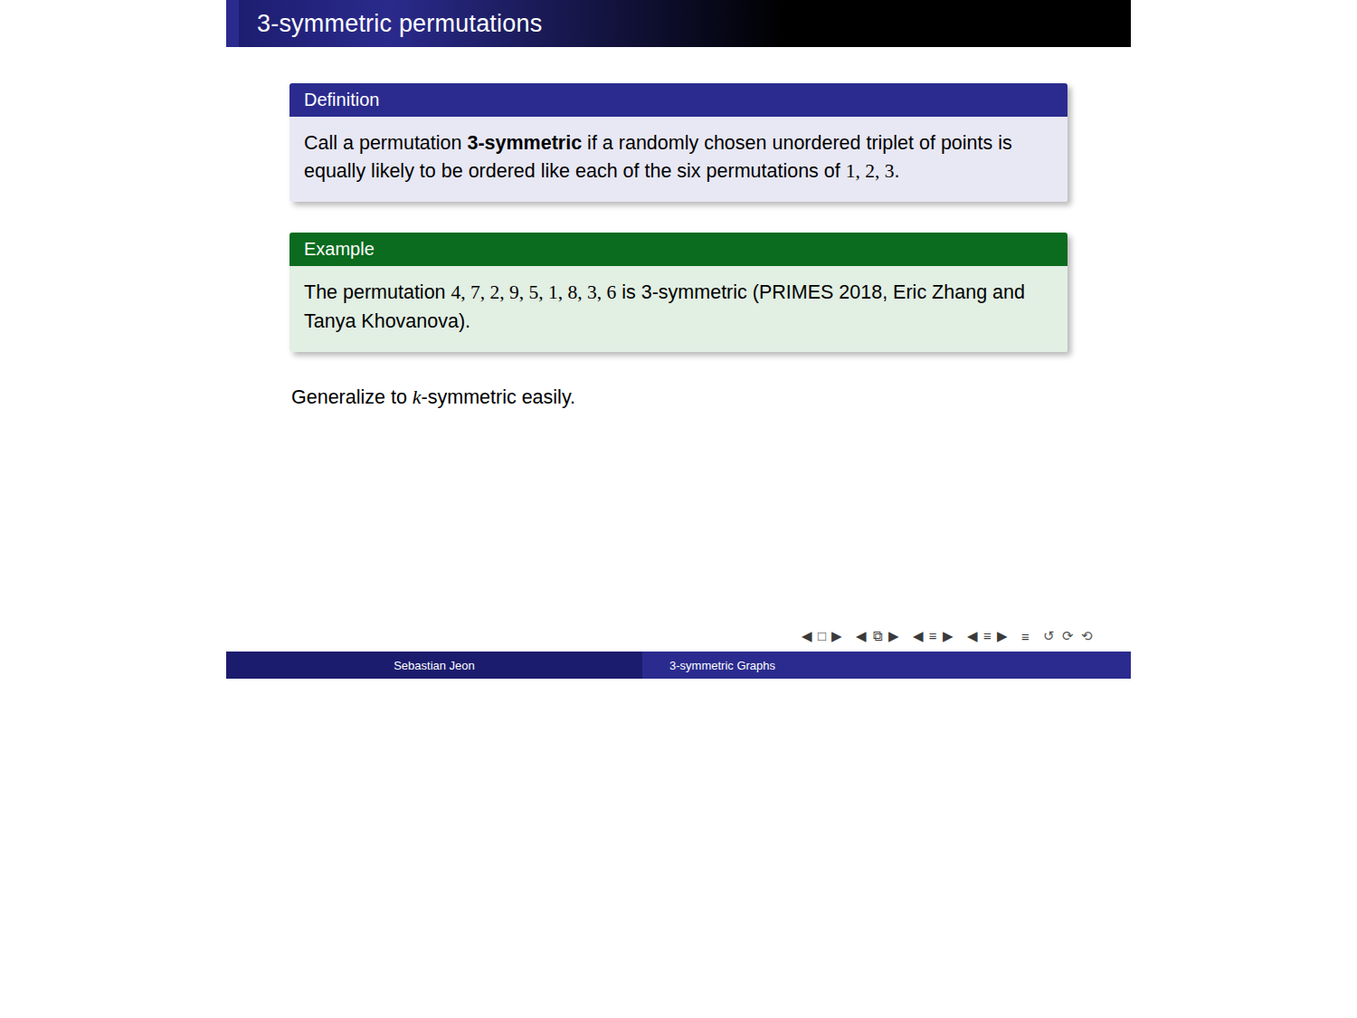3-symmetric permutations
Definition
Call a permutation 3-symmetric if a randomly chosen unordered triplet of points is equally likely to be ordered like each of the six permutations of 1, 2, 3.
Example
The permutation 4, 7, 2, 9, 5, 1, 8, 3, 6 is 3-symmetric (PRIMES 2018, Eric Zhang and Tanya Khovanova).
Generalize to k-symmetric easily.
◀ □ ▶ ◀ ⧉ ▶ ◀ ≡ ▶ ◀ ≡ ▶ ≡ ↺ ⟳ ⟲
Sebastian Jeon
3-symmetric Graphs